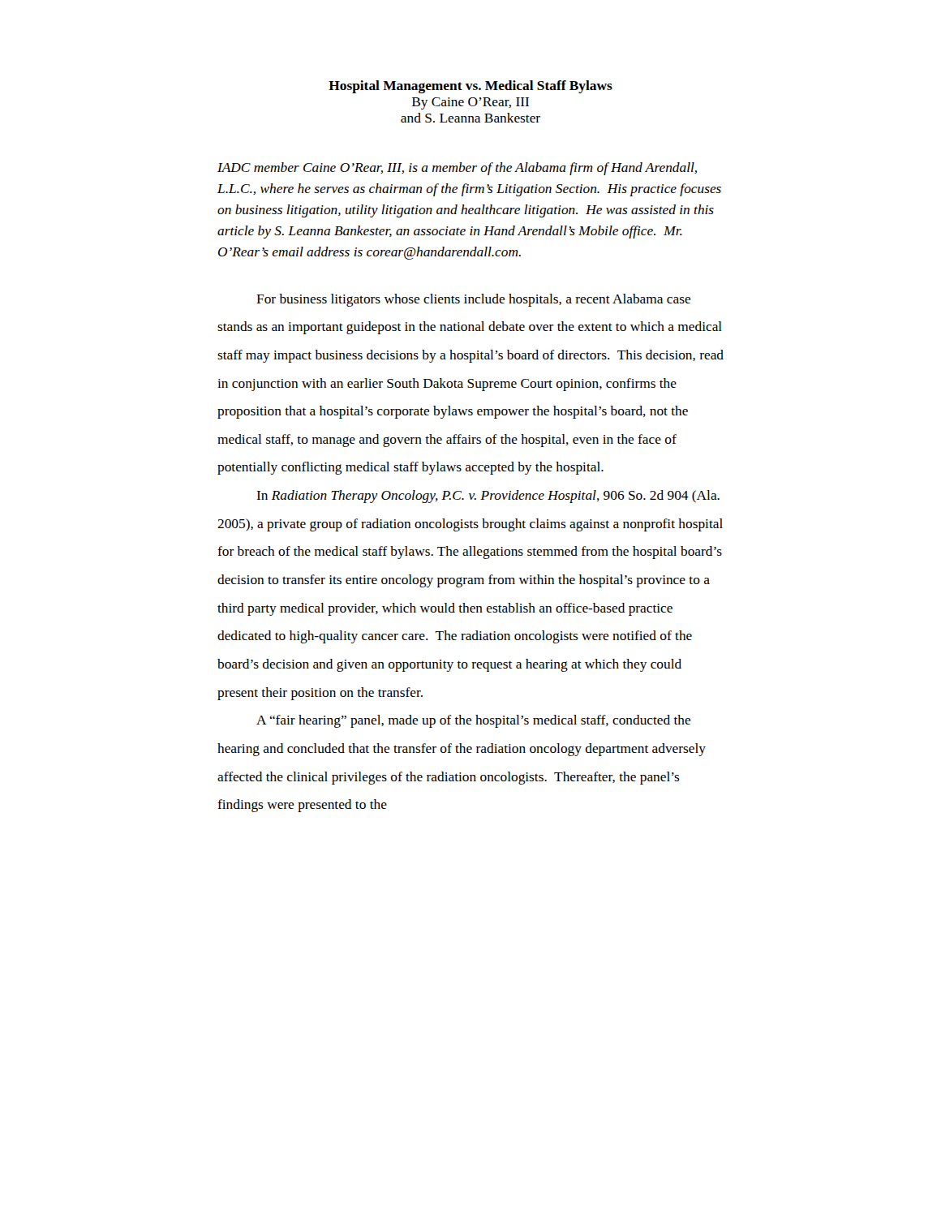Hospital Management vs. Medical Staff Bylaws
By Caine O’Rear, III
and S. Leanna Bankester
IADC member Caine O’Rear, III, is a member of the Alabama firm of Hand Arendall, L.L.C., where he serves as chairman of the firm’s Litigation Section. His practice focuses on business litigation, utility litigation and healthcare litigation. He was assisted in this article by S. Leanna Bankester, an associate in Hand Arendall’s Mobile office. Mr. O’Rear’s email address is corear@handarendall.com.
For business litigators whose clients include hospitals, a recent Alabama case stands as an important guidepost in the national debate over the extent to which a medical staff may impact business decisions by a hospital’s board of directors. This decision, read in conjunction with an earlier South Dakota Supreme Court opinion, confirms the proposition that a hospital’s corporate bylaws empower the hospital’s board, not the medical staff, to manage and govern the affairs of the hospital, even in the face of potentially conflicting medical staff bylaws accepted by the hospital.
In Radiation Therapy Oncology, P.C. v. Providence Hospital, 906 So. 2d 904 (Ala. 2005), a private group of radiation oncologists brought claims against a nonprofit hospital for breach of the medical staff bylaws. The allegations stemmed from the hospital board’s decision to transfer its entire oncology program from within the hospital’s province to a third party medical provider, which would then establish an office-based practice dedicated to high-quality cancer care. The radiation oncologists were notified of the board’s decision and given an opportunity to request a hearing at which they could present their position on the transfer.
A “fair hearing” panel, made up of the hospital’s medical staff, conducted the hearing and concluded that the transfer of the radiation oncology department adversely affected the clinical privileges of the radiation oncologists. Thereafter, the panel’s findings were presented to the